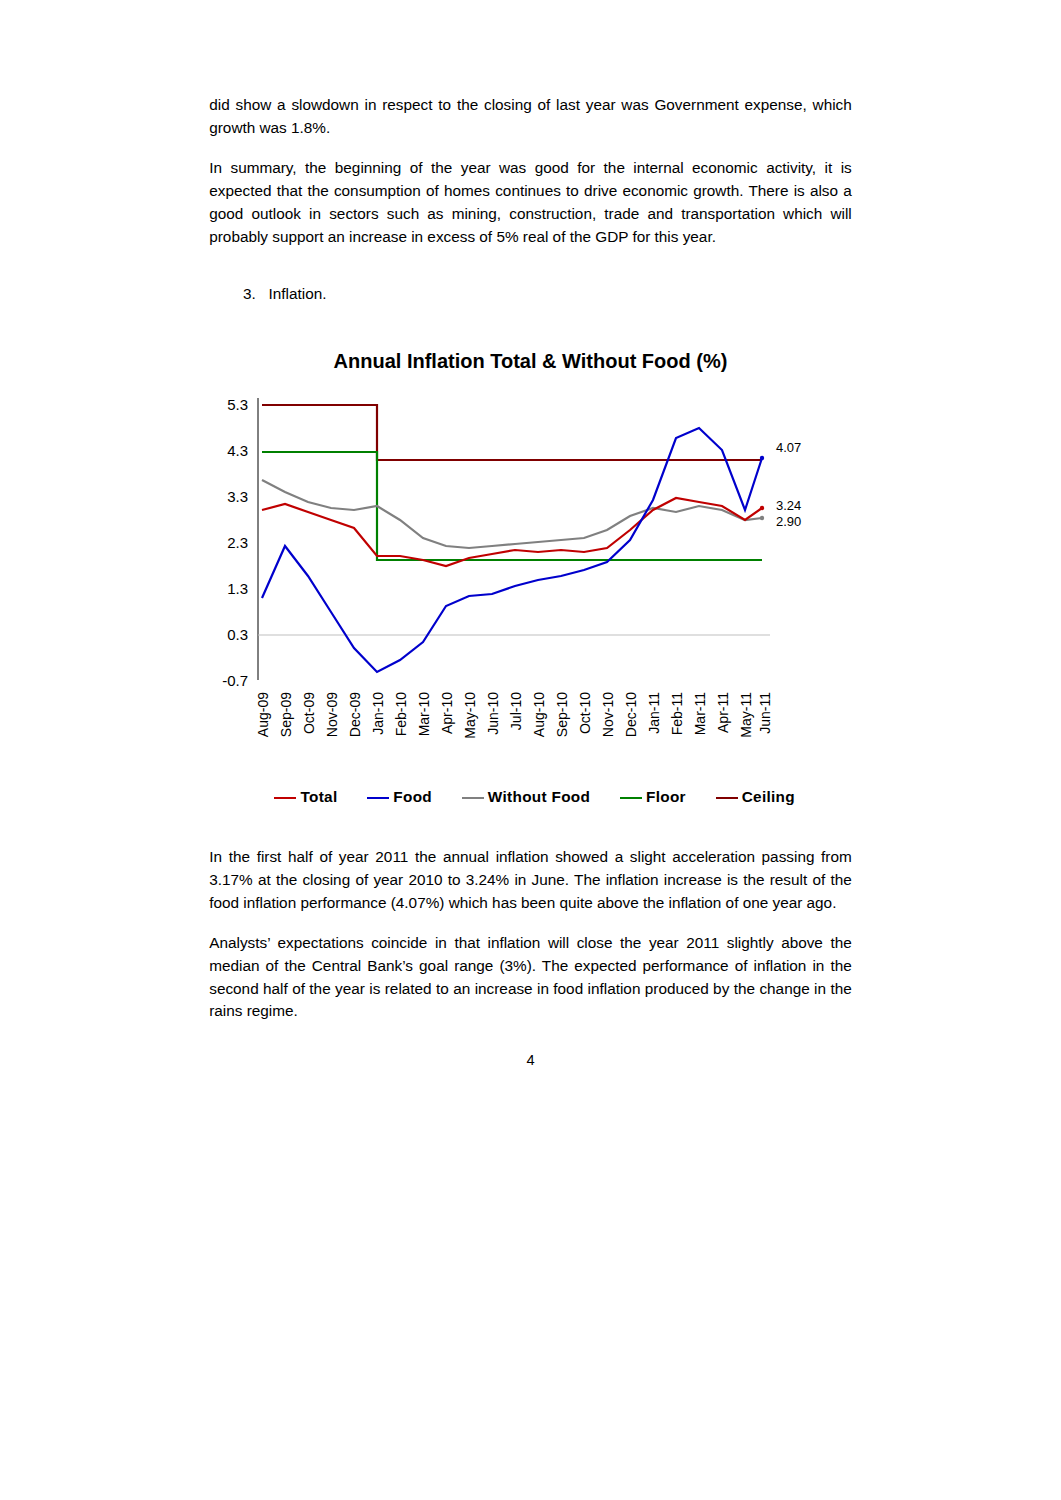did show a slowdown in respect to the closing of last year was Government expense, which growth was 1.8%.
In summary, the beginning of the year was good for the internal economic activity, it is expected that the consumption of homes continues to drive economic growth. There is also a good outlook in sectors such as mining, construction, trade and transportation which will probably support an increase in excess of 5% real of the GDP for this year.
3. Inflation.
Annual Inflation Total & Without Food (%)
5.3 4.3 3.3 2.3 1.3 0.3 -0.7 4.07 3.24 2.90 Aug-09 Sep-09 Oct-09 Nov-09 Dec-09 Jan-10 Feb-10 Mar-10 Apr-10 May-10 Jun-10 Jul-10 Aug-10 Sep-10 Oct-10 Nov-10 Dec-10 Jan-11 Feb-11 Mar-11 Apr-11 May-11 Jun-11
Total Food Without Food Floor Ceiling
In the first half of year 2011 the annual inflation showed a slight acceleration passing from 3.17% at the closing of year 2010 to 3.24% in June. The inflation increase is the result of the food inflation performance (4.07%) which has been quite above the inflation of one year ago.
Analysts’ expectations coincide in that inflation will close the year 2011 slightly above the median of the Central Bank’s goal range (3%). The expected performance of inflation in the second half of the year is related to an increase in food inflation produced by the change in the rains regime.
4